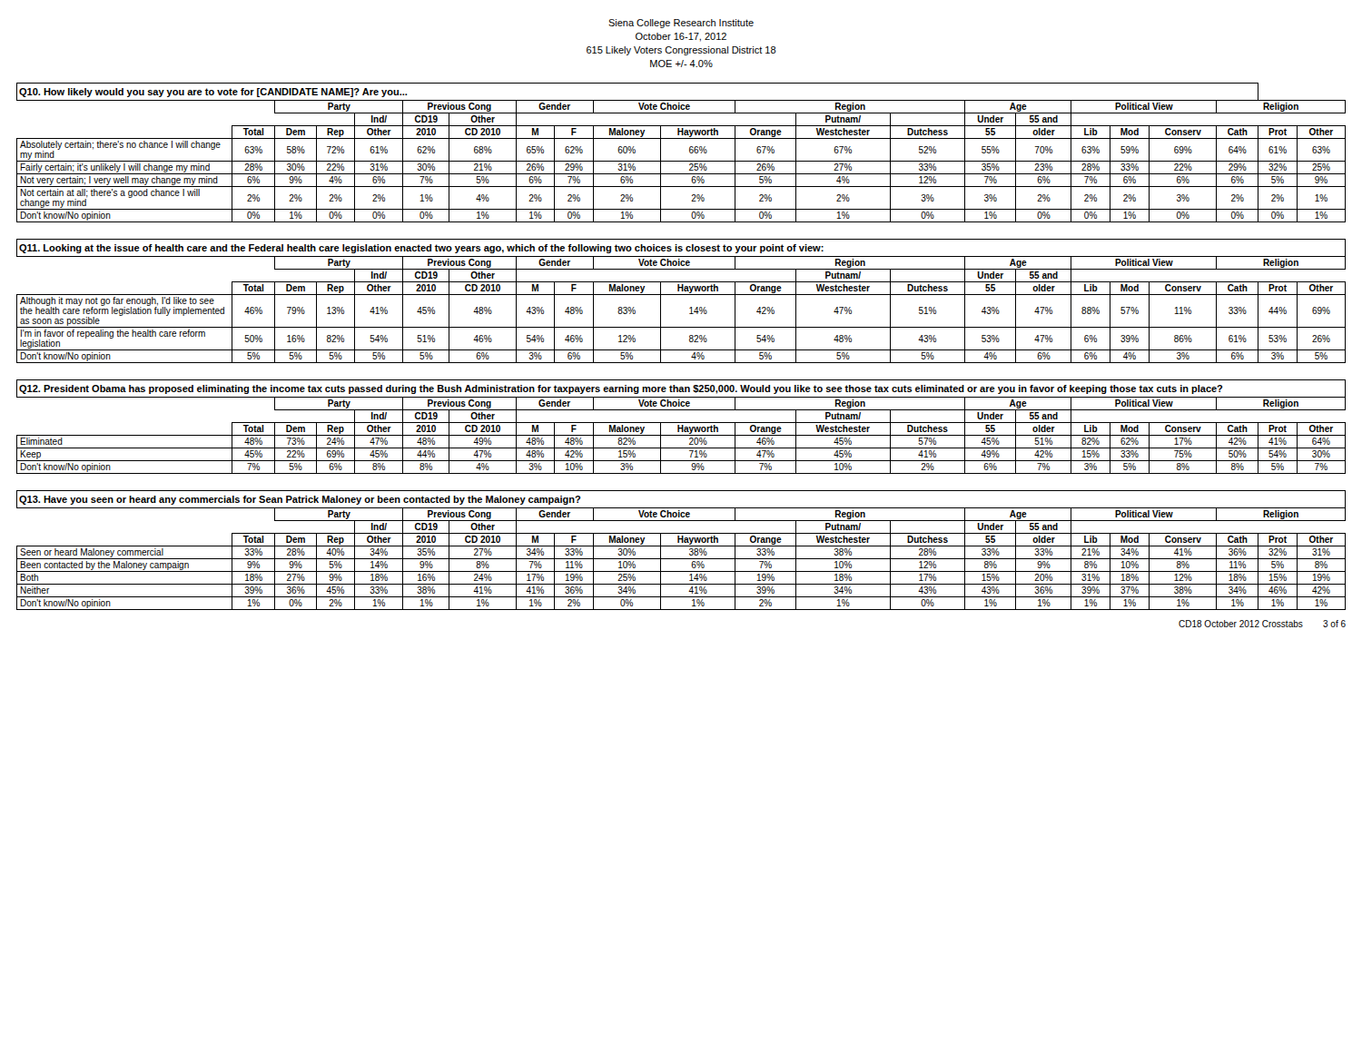Siena College Research Institute
October 16-17, 2012
615 Likely Voters Congressional District 18
MOE +/- 4.0%
| Q10. How likely would you say you are to vote for [CANDIDATE NAME]? Are you... |
| | | Party | Previous Cong | Gender | Vote Choice | Region | Age | Political View | Religion |
| | | | | Ind/ | CD19 | Other | | | | | | Putnam/ | | Under | 55 and | | | | | | |
| | Total | Dem | Rep | Other | 2010 | CD 2010 | M | F | Maloney | Hayworth | Orange | Westchester | Dutchess | 55 | older | Lib | Mod | Conserv | Cath | Prot | Other |
| Absolutely certain; there's no chance I will change my mind | 63% | 58% | 72% | 61% | 62% | 68% | 65% | 62% | 60% | 66% | 67% | 67% | 52% | 55% | 70% | 63% | 59% | 69% | 64% | 61% | 63% |
| Fairly certain; it's unlikely I will change my mind | 28% | 30% | 22% | 31% | 30% | 21% | 26% | 29% | 31% | 25% | 26% | 27% | 33% | 35% | 23% | 28% | 33% | 22% | 29% | 32% | 25% |
| Not very certain; I very well may change my mind | 6% | 9% | 4% | 6% | 7% | 5% | 6% | 7% | 6% | 6% | 5% | 4% | 12% | 7% | 6% | 7% | 6% | 6% | 6% | 5% | 9% |
| Not certain at all; there's a good chance I will change my mind | 2% | 2% | 2% | 2% | 1% | 4% | 2% | 2% | 2% | 2% | 2% | 2% | 3% | 3% | 2% | 2% | 2% | 3% | 2% | 2% | 1% |
| Don't know/No opinion | 0% | 1% | 0% | 0% | 0% | 1% | 1% | 0% | 1% | 0% | 0% | 1% | 0% | 1% | 0% | 0% | 1% | 0% | 0% | 0% | 1% |
| Q11. Looking at the issue of health care and the Federal health care legislation enacted two years ago, which of the following two choices is closest to your point of view: |
| | | Party | Previous Cong | Gender | Vote Choice | Region | Age | Political View | Religion |
| | | | | Ind/ | CD19 | Other | | | | | | Putnam/ | | Under | 55 and | | | | | | |
| | Total | Dem | Rep | Other | 2010 | CD 2010 | M | F | Maloney | Hayworth | Orange | Westchester | Dutchess | 55 | older | Lib | Mod | Conserv | Cath | Prot | Other |
| Although it may not go far enough, I'd like to see the health care reform legislation fully implemented as soon as possible | 46% | 79% | 13% | 41% | 45% | 48% | 43% | 48% | 83% | 14% | 42% | 47% | 51% | 43% | 47% | 88% | 57% | 11% | 33% | 44% | 69% |
| I'm in favor of repealing the health care reform legislation | 50% | 16% | 82% | 54% | 51% | 46% | 54% | 46% | 12% | 82% | 54% | 48% | 43% | 53% | 47% | 6% | 39% | 86% | 61% | 53% | 26% |
| Don't know/No opinion | 5% | 5% | 5% | 5% | 5% | 6% | 3% | 6% | 5% | 4% | 5% | 5% | 5% | 4% | 6% | 6% | 4% | 3% | 6% | 3% | 5% |
| Q12. President Obama has proposed eliminating the income tax cuts passed during the Bush Administration for taxpayers earning more than $250,000. Would you like to see those tax cuts eliminated or are you in favor of keeping those tax cuts in place? |
| | | Party | Previous Cong | Gender | Vote Choice | Region | Age | Political View | Religion |
| | | | | Ind/ | CD19 | Other | | | | | | Putnam/ | | Under | 55 and | | | | | | |
| | Total | Dem | Rep | Other | 2010 | CD 2010 | M | F | Maloney | Hayworth | Orange | Westchester | Dutchess | 55 | older | Lib | Mod | Conserv | Cath | Prot | Other |
| Eliminated | 48% | 73% | 24% | 47% | 48% | 49% | 48% | 48% | 82% | 20% | 46% | 45% | 57% | 45% | 51% | 82% | 62% | 17% | 42% | 41% | 64% |
| Keep | 45% | 22% | 69% | 45% | 44% | 47% | 48% | 42% | 15% | 71% | 47% | 45% | 41% | 49% | 42% | 15% | 33% | 75% | 50% | 54% | 30% |
| Don't know/No opinion | 7% | 5% | 6% | 8% | 8% | 4% | 3% | 10% | 3% | 9% | 7% | 10% | 2% | 6% | 7% | 3% | 5% | 8% | 8% | 5% | 7% |
| Q13. Have you seen or heard any commercials for Sean Patrick Maloney or been contacted by the Maloney campaign? |
| | | Party | Previous Cong | Gender | Vote Choice | Region | Age | Political View | Religion |
| | | | | Ind/ | CD19 | Other | | | | | | Putnam/ | | Under | 55 and | | | | | | |
| | Total | Dem | Rep | Other | 2010 | CD 2010 | M | F | Maloney | Hayworth | Orange | Westchester | Dutchess | 55 | older | Lib | Mod | Conserv | Cath | Prot | Other |
| Seen or heard Maloney commercial | 33% | 28% | 40% | 34% | 35% | 27% | 34% | 33% | 30% | 38% | 33% | 38% | 28% | 33% | 33% | 21% | 34% | 41% | 36% | 32% | 31% |
| Been contacted by the Maloney campaign | 9% | 9% | 5% | 14% | 9% | 8% | 7% | 11% | 10% | 6% | 7% | 10% | 12% | 8% | 9% | 8% | 10% | 8% | 11% | 5% | 8% |
| Both | 18% | 27% | 9% | 18% | 16% | 24% | 17% | 19% | 25% | 14% | 19% | 18% | 17% | 15% | 20% | 31% | 18% | 12% | 18% | 15% | 19% |
| Neither | 39% | 36% | 45% | 33% | 38% | 41% | 41% | 36% | 34% | 41% | 39% | 34% | 43% | 43% | 36% | 39% | 37% | 38% | 34% | 46% | 42% |
| Don't know/No opinion | 1% | 0% | 2% | 1% | 1% | 1% | 1% | 2% | 0% | 1% | 2% | 1% | 0% | 1% | 1% | 1% | 1% | 1% | 1% | 1% | 1% |
CD18 October 2012 Crosstabs 3 of 6